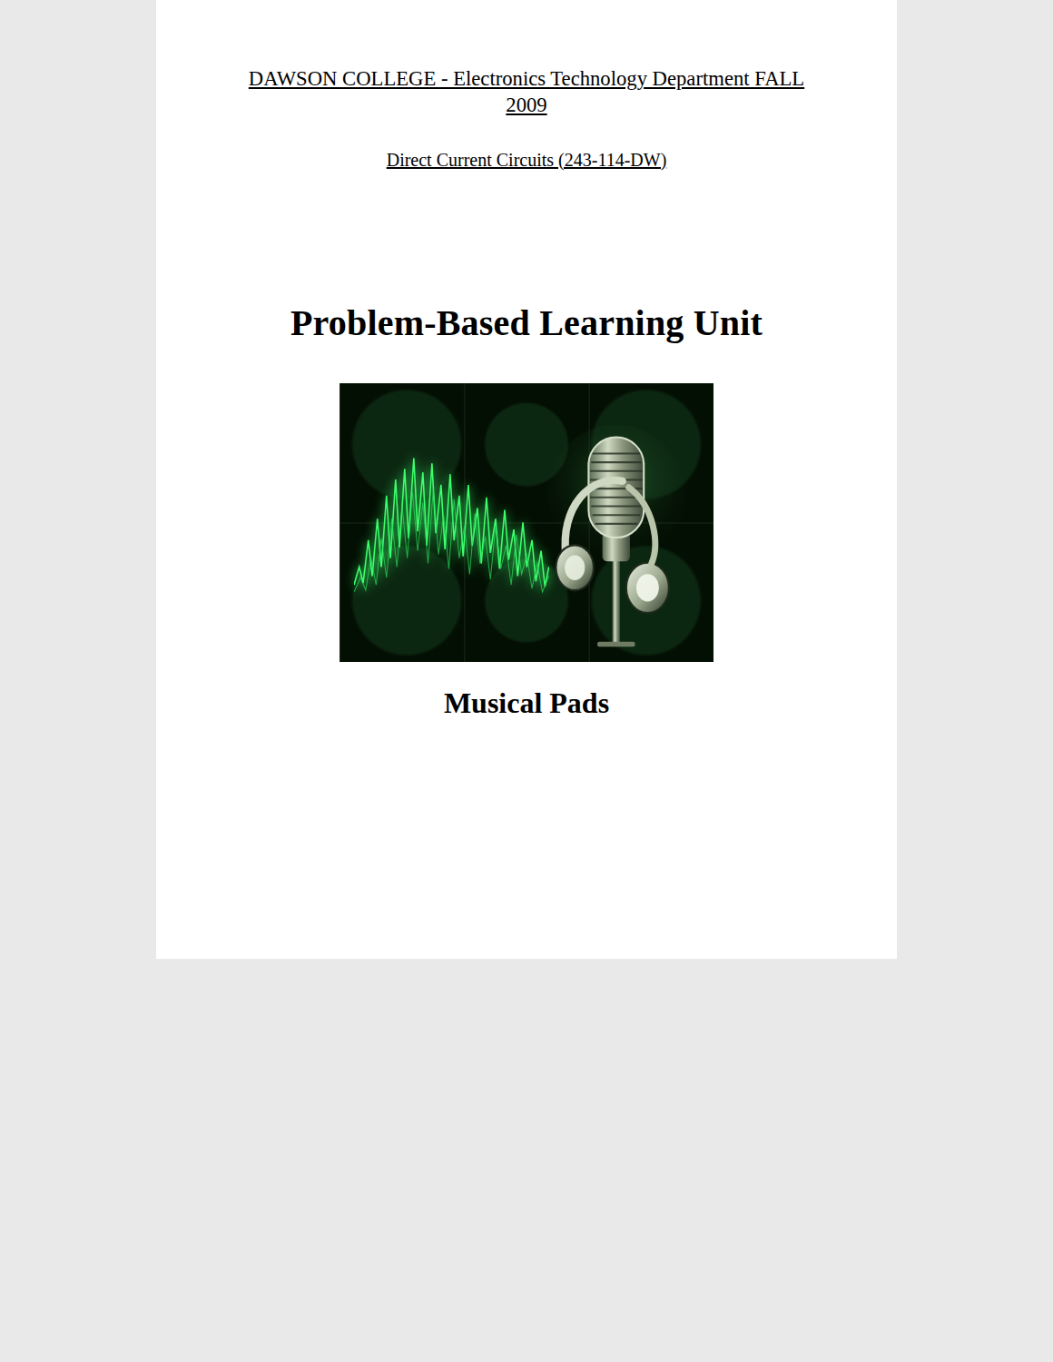DAWSON COLLEGE - Electronics Technology Department FALL 2009
Direct Current Circuits (243-114-DW)
Problem-Based Learning Unit
Musical Pads